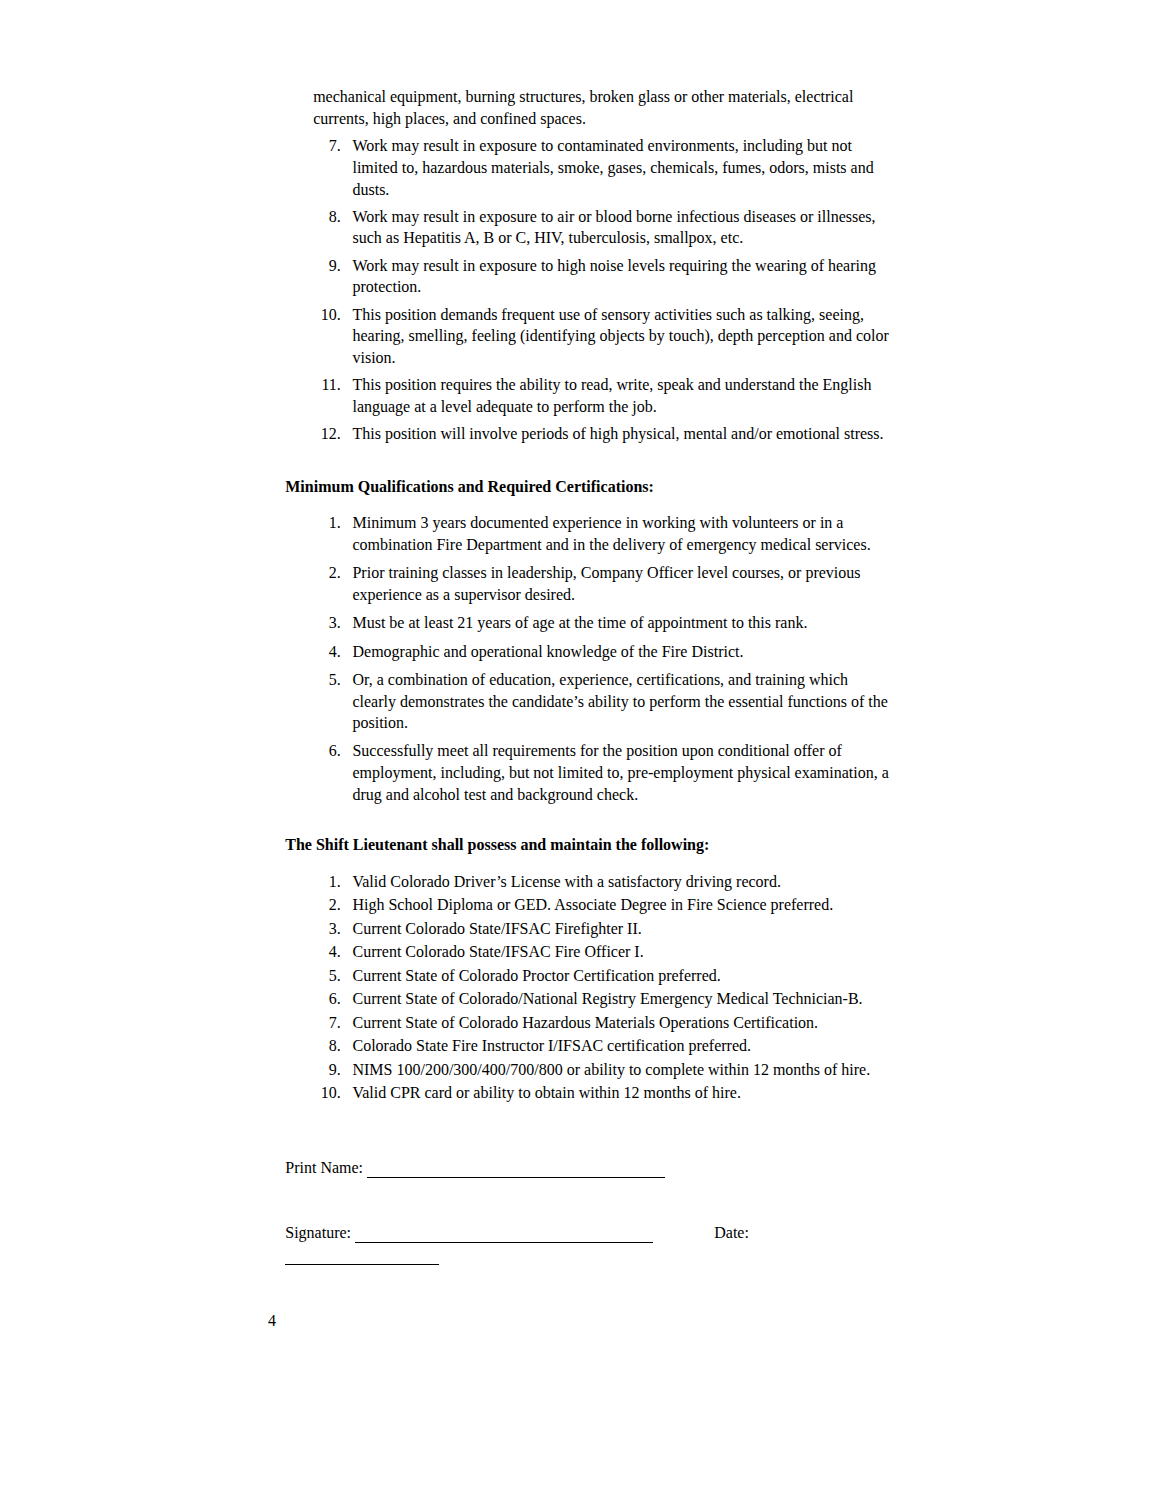mechanical equipment, burning structures, broken glass or other materials, electrical currents, high places, and confined spaces.
Work may result in exposure to contaminated environments, including but not limited to, hazardous materials, smoke, gases, chemicals, fumes, odors, mists and dusts.
Work may result in exposure to air or blood borne infectious diseases or illnesses, such as Hepatitis A, B or C, HIV, tuberculosis, smallpox, etc.
Work may result in exposure to high noise levels requiring the wearing of hearing protection.
This position demands frequent use of sensory activities such as talking, seeing, hearing, smelling, feeling (identifying objects by touch), depth perception and color vision.
This position requires the ability to read, write, speak and understand the English language at a level adequate to perform the job.
This position will involve periods of high physical, mental and/or emotional stress.
Minimum Qualifications and Required Certifications:
Minimum 3 years documented experience in working with volunteers or in a combination Fire Department and in the delivery of emergency medical services.
Prior training classes in leadership, Company Officer level courses, or previous experience as a supervisor desired.
Must be at least 21 years of age at the time of appointment to this rank.
Demographic and operational knowledge of the Fire District.
Or, a combination of education, experience, certifications, and training which clearly demonstrates the candidate’s ability to perform the essential functions of the position.
Successfully meet all requirements for the position upon conditional offer of employment, including, but not limited to, pre-employment physical examination, a drug and alcohol test and background check.
The Shift Lieutenant shall possess and maintain the following:
Valid Colorado Driver’s License with a satisfactory driving record.
High School Diploma or GED. Associate Degree in Fire Science preferred.
Current Colorado State/IFSAC Firefighter II.
Current Colorado State/IFSAC Fire Officer I.
Current State of Colorado Proctor Certification preferred.
Current State of Colorado/National Registry Emergency Medical Technician-B.
Current State of Colorado Hazardous Materials Operations Certification.
Colorado State Fire Instructor I/IFSAC certification preferred.
NIMS 100/200/300/400/700/800 or ability to complete within 12 months of hire.
Valid CPR card or ability to obtain within 12 months of hire.
Print Name:
Signature: Date:
4